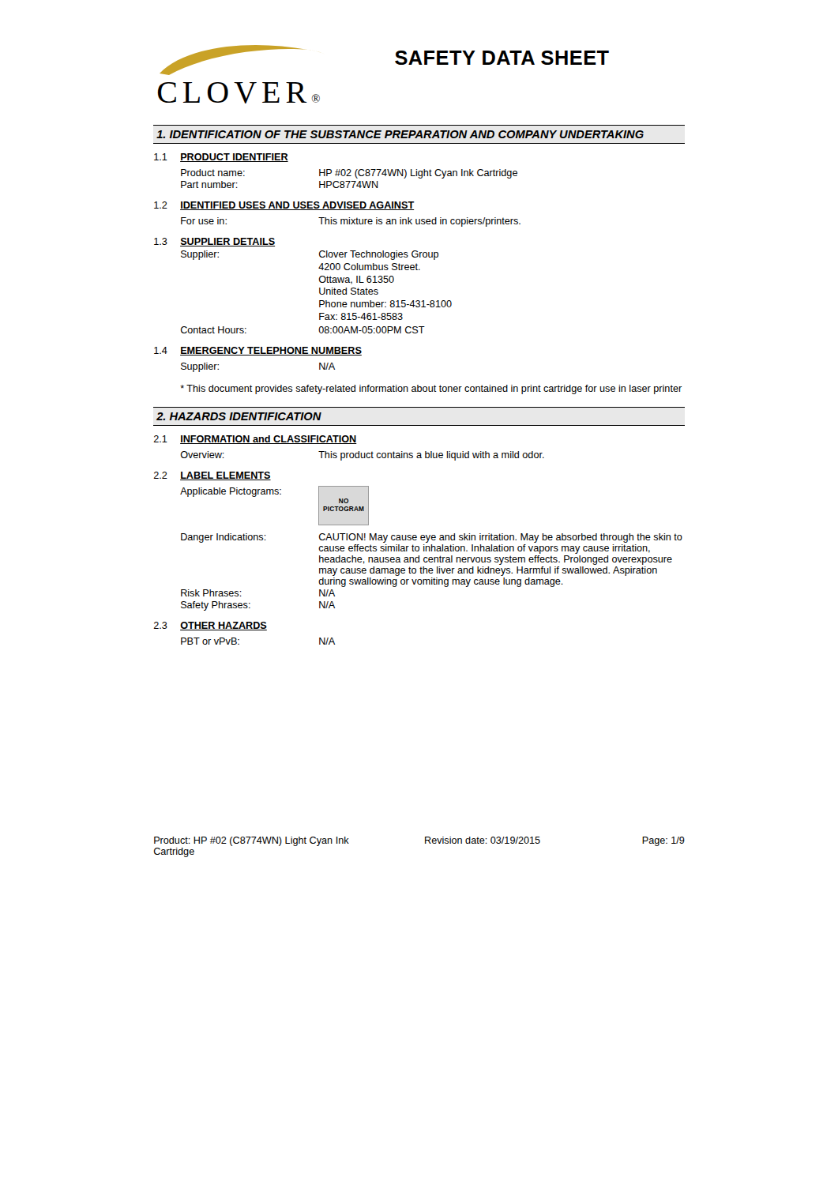CLOVER®
SAFETY DATA SHEET
1. IDENTIFICATION OF THE SUBSTANCE PREPARATION AND COMPANY UNDERTAKING
1.1
PRODUCT IDENTIFIER
Product name:
HP #02 (C8774WN) Light Cyan Ink Cartridge
Part number:
HPC8774WN
1.2
IDENTIFIED USES AND USES ADVISED AGAINST
For use in:
This mixture is an ink used in copiers/printers.
1.3
SUPPLIER DETAILS
Supplier:
Clover Technologies Group
4200 Columbus Street.
Ottawa, IL 61350
United States
Phone number: 815-431-8100
Fax: 815-461-8583
Contact Hours:
08:00AM-05:00PM CST
1.4
EMERGENCY TELEPHONE NUMBERS
Supplier:
N/A
* This document provides safety-related information about toner contained in print cartridge for use in laser printer
2. HAZARDS IDENTIFICATION
2.1
INFORMATION and CLASSIFICATION
Overview:
This product contains a blue liquid with a mild odor.
2.2
LABEL ELEMENTS
Applicable Pictograms:
NO
PICTOGRAM
Danger Indications:
CAUTION! May cause eye and skin irritation. May be absorbed through the skin to cause effects similar to inhalation. Inhalation of vapors may cause irritation, headache, nausea and central nervous system effects. Prolonged overexposure may cause damage to the liver and kidneys. Harmful if swallowed. Aspiration during swallowing or vomiting may cause lung damage.
Risk Phrases:
N/A
Safety Phrases:
N/A
2.3
OTHER HAZARDS
PBT or vPvB:
N/A
Product: HP #02 (C8774WN) Light Cyan Ink Cartridge
Revision date: 03/19/2015
Page: 1/9